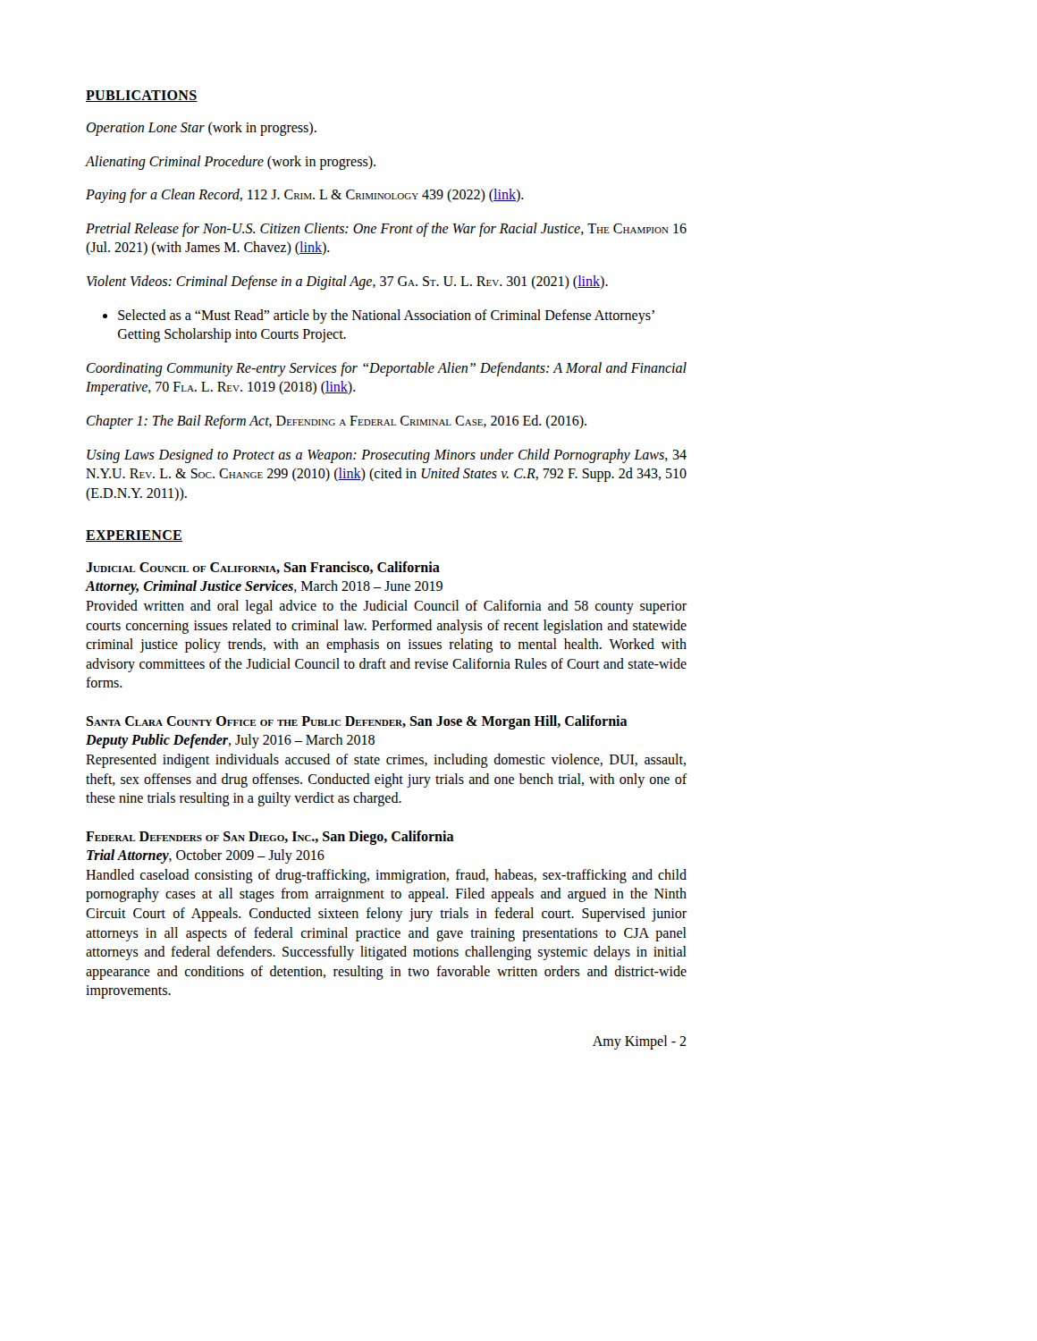PUBLICATIONS
Operation Lone Star (work in progress).
Alienating Criminal Procedure (work in progress).
Paying for a Clean Record, 112 J. Crim. L & Criminology 439 (2022) (link).
Pretrial Release for Non-U.S. Citizen Clients: One Front of the War for Racial Justice, The Champion 16 (Jul. 2021) (with James M. Chavez) (link).
Violent Videos: Criminal Defense in a Digital Age, 37 Ga. St. U. L. Rev. 301 (2021) (link).
Selected as a “Must Read” article by the National Association of Criminal Defense Attorneys’ Getting Scholarship into Courts Project.
Coordinating Community Re-entry Services for “Deportable Alien” Defendants: A Moral and Financial Imperative, 70 Fla. L. Rev. 1019 (2018) (link).
Chapter 1: The Bail Reform Act, Defending a Federal Criminal Case, 2016 Ed. (2016).
Using Laws Designed to Protect as a Weapon: Prosecuting Minors under Child Pornography Laws, 34 N.Y.U. Rev. L. & Soc. Change 299 (2010) (link) (cited in United States v. C.R, 792 F. Supp. 2d 343, 510 (E.D.N.Y. 2011)).
EXPERIENCE
Judicial Council of California, San Francisco, California
Attorney, Criminal Justice Services, March 2018 – June 2019
Provided written and oral legal advice to the Judicial Council of California and 58 county superior courts concerning issues related to criminal law. Performed analysis of recent legislation and statewide criminal justice policy trends, with an emphasis on issues relating to mental health. Worked with advisory committees of the Judicial Council to draft and revise California Rules of Court and state-wide forms.
Santa Clara County Office of the Public Defender, San Jose & Morgan Hill, California
Deputy Public Defender, July 2016 – March 2018
Represented indigent individuals accused of state crimes, including domestic violence, DUI, assault, theft, sex offenses and drug offenses. Conducted eight jury trials and one bench trial, with only one of these nine trials resulting in a guilty verdict as charged.
Federal Defenders of San Diego, Inc., San Diego, California
Trial Attorney, October 2009 – July 2016
Handled caseload consisting of drug-trafficking, immigration, fraud, habeas, sex-trafficking and child pornography cases at all stages from arraignment to appeal. Filed appeals and argued in the Ninth Circuit Court of Appeals. Conducted sixteen felony jury trials in federal court. Supervised junior attorneys in all aspects of federal criminal practice and gave training presentations to CJA panel attorneys and federal defenders. Successfully litigated motions challenging systemic delays in initial appearance and conditions of detention, resulting in two favorable written orders and district-wide improvements.
Amy Kimpel - 2